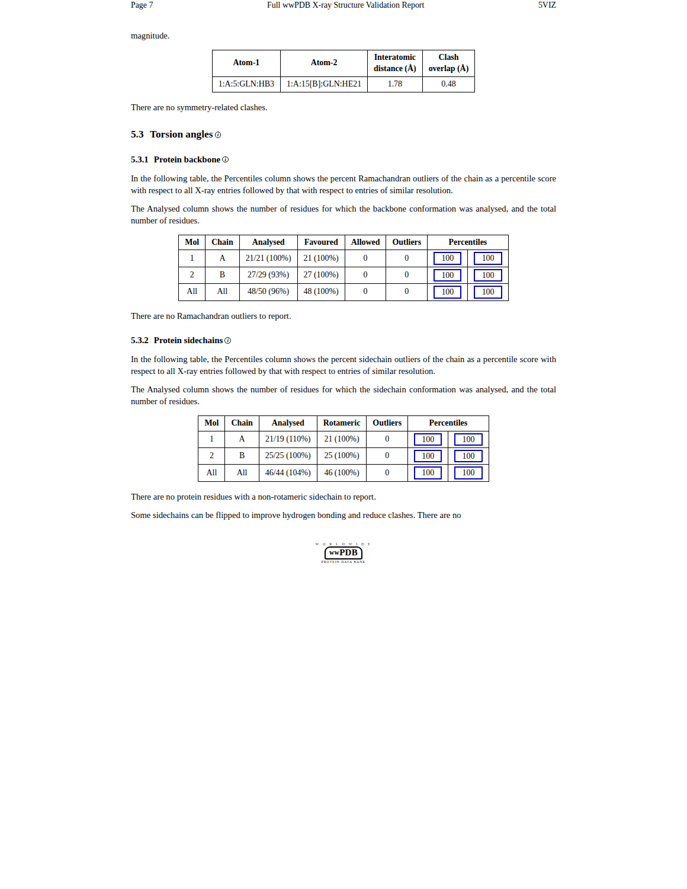Page 7
Full wwPDB X-ray Structure Validation Report
5VIZ
magnitude.
| Atom-1 | Atom-2 | Interatomic distance (Å) | Clash overlap (Å) |
| --- | --- | --- | --- |
| 1:A:5:GLN:HB3 | 1:A:15[B]:GLN:HE21 | 1.78 | 0.48 |
There are no symmetry-related clashes.
5.3 Torsion anglesi
5.3.1 Protein backbonei
In the following table, the Percentiles column shows the percent Ramachandran outliers of the chain as a percentile score with respect to all X-ray entries followed by that with respect to entries of similar resolution.
The Analysed column shows the number of residues for which the backbone conformation was analysed, and the total number of residues.
| Mol | Chain | Analysed | Favoured | Allowed | Outliers | Percentiles |
| --- | --- | --- | --- | --- | --- | --- |
| 1 | A | 21/21 (100%) | 21 (100%) | 0 | 0 | 100 | 100 |
| 2 | B | 27/29 (93%) | 27 (100%) | 0 | 0 | 100 | 100 |
| All | All | 48/50 (96%) | 48 (100%) | 0 | 0 | 100 | 100 |
There are no Ramachandran outliers to report.
5.3.2 Protein sidechainsi
In the following table, the Percentiles column shows the percent sidechain outliers of the chain as a percentile score with respect to all X-ray entries followed by that with respect to entries of similar resolution.
The Analysed column shows the number of residues for which the sidechain conformation was analysed, and the total number of residues.
| Mol | Chain | Analysed | Rotameric | Outliers | Percentiles |
| --- | --- | --- | --- | --- | --- |
| 1 | A | 21/19 (110%) | 21 (100%) | 0 | 100 | 100 |
| 2 | B | 25/25 (100%) | 25 (100%) | 0 | 100 | 100 |
| All | All | 46/44 (104%) | 46 (100%) | 0 | 100 | 100 |
There are no protein residues with a non-rotameric sidechain to report.
Some sidechains can be flipped to improve hydrogen bonding and reduce clashes. There are no
W O R L D W I D E ww PDB PROTEIN DATA BANK